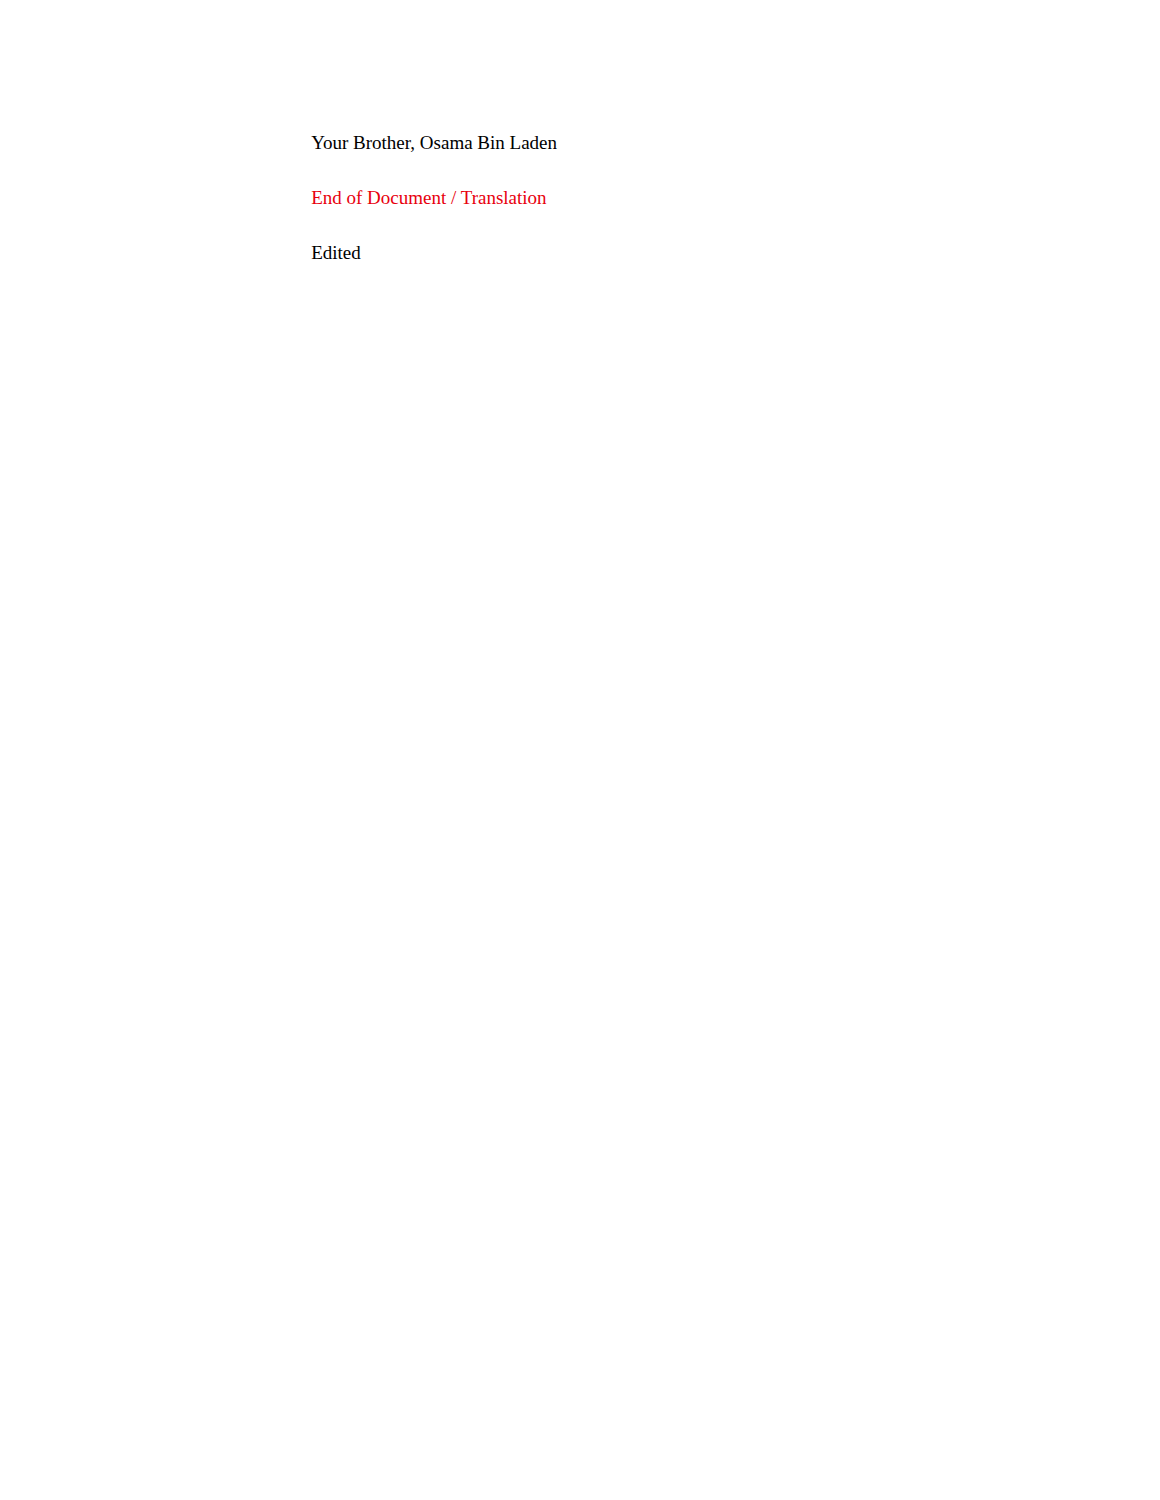Your Brother, Osama Bin Laden
End of Document / Translation
Edited